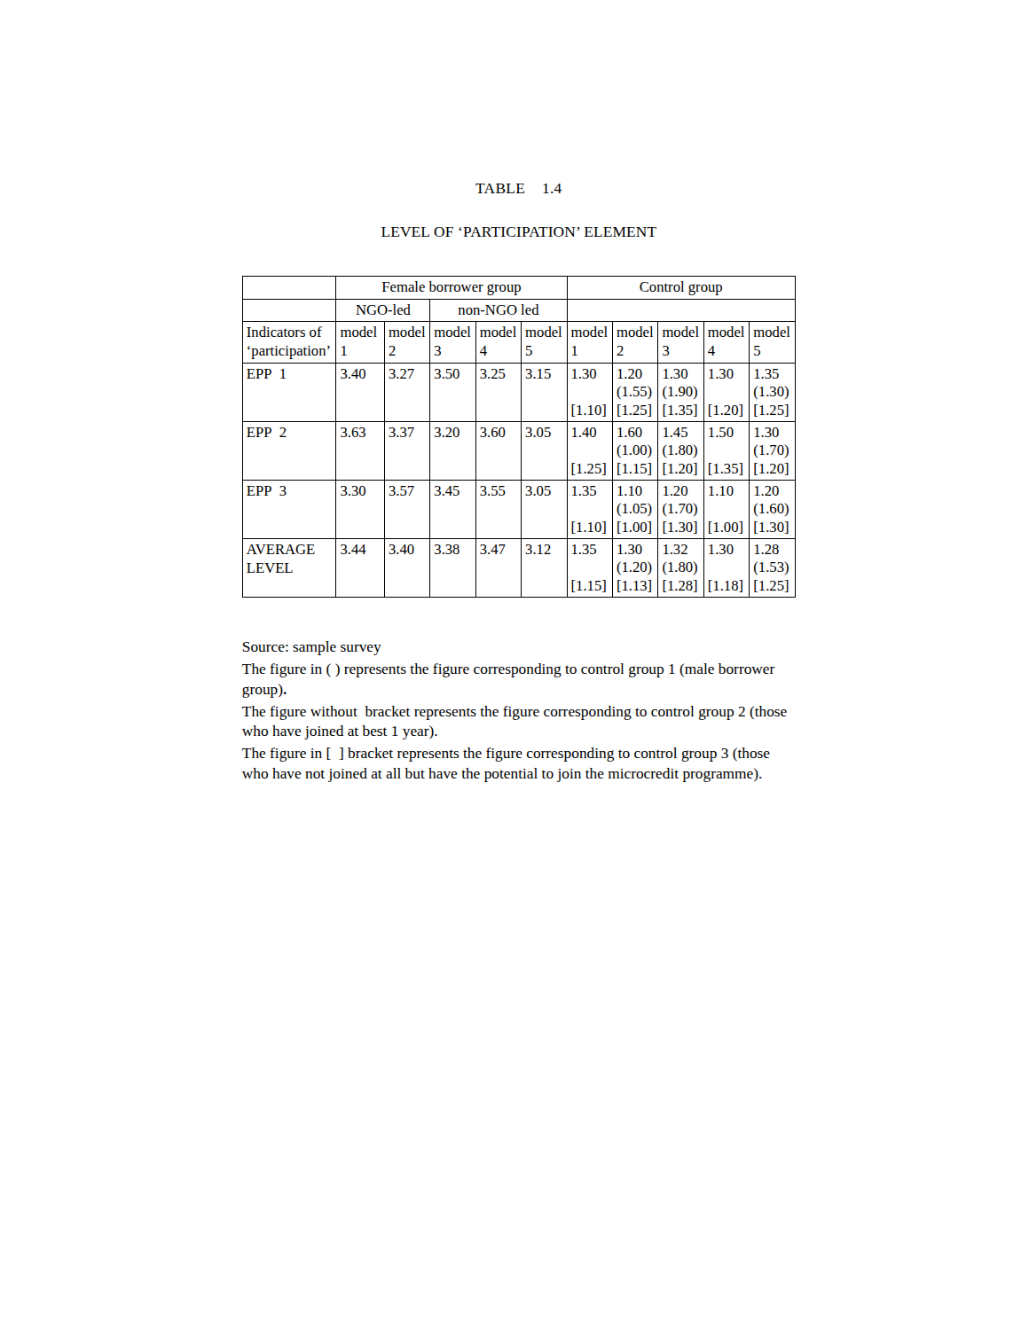TABLE 1.4
LEVEL OF ‘PARTICIPATION’ ELEMENT
| | Female borrower group | Control group |
| --- | --- | --- |
| | NGO-led | non-NGO led | |
| Indicators of ‘participation’ | model 1 | model 2 | model 3 | model 4 | model 5 | model 1 | model 2 | model 3 | model 4 | model 5 |
| EPP 1 | 3.40 | 3.27 | 3.50 | 3.25 | 3.15 | 1.30 [1.10] | 1.20 (1.55) [1.25] | 1.30 (1.90) [1.35] | 1.30 [1.20] | 1.35 (1.30) [1.25] |
| EPP 2 | 3.63 | 3.37 | 3.20 | 3.60 | 3.05 | 1.40 [1.25] | 1.60 (1.00) [1.15] | 1.45 (1.80) [1.20] | 1.50 [1.35] | 1.30 (1.70) [1.20] |
| EPP 3 | 3.30 | 3.57 | 3.45 | 3.55 | 3.05 | 1.35 [1.10] | 1.10 (1.05) [1.00] | 1.20 (1.70) [1.30] | 1.10 [1.00] | 1.20 (1.60) [1.30] |
| AVERAGE LEVEL | 3.44 | 3.40 | 3.38 | 3.47 | 3.12 | 1.35 [1.15] | 1.30 (1.20) [1.13] | 1.32 (1.80) [1.28] | 1.30 [1.18] | 1.28 (1.53) [1.25] |
Source: sample survey
The figure in ( ) represents the figure corresponding to control group 1 (male borrower group).
The figure without bracket represents the figure corresponding to control group 2 (those who have joined at best 1 year).
The figure in [ ] bracket represents the figure corresponding to control group 3 (those who have not joined at all but have the potential to join the microcredit programme).